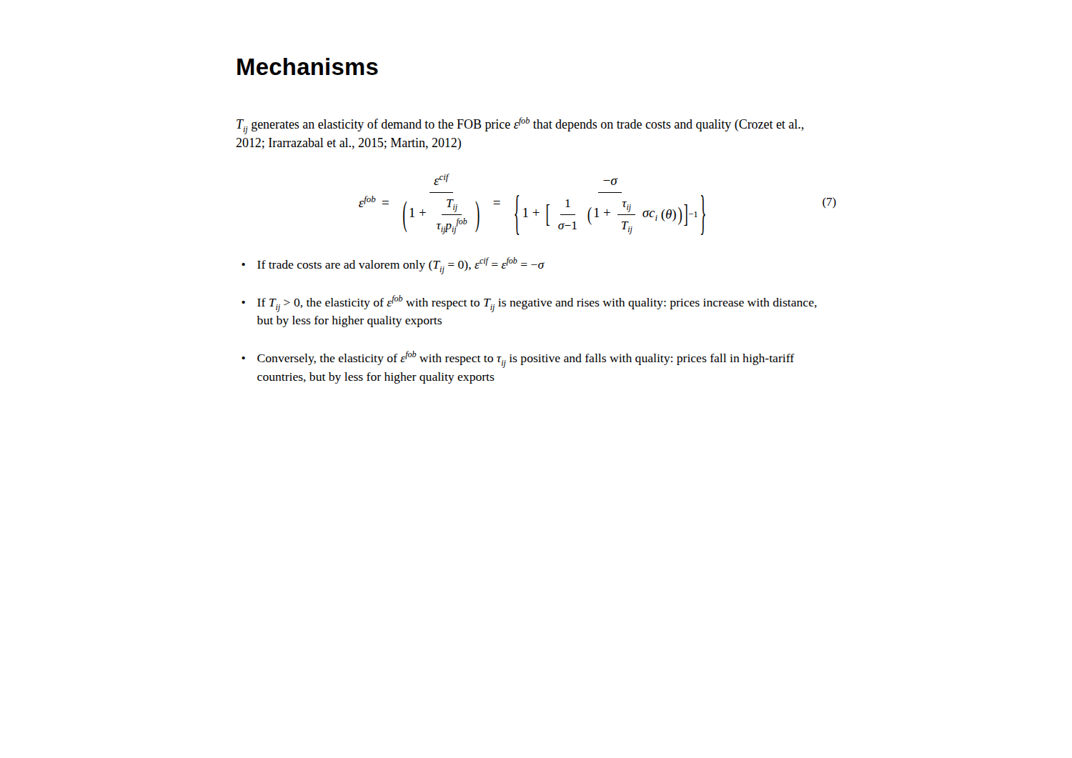Mechanisms
Tij generates an elasticity of demand to the FOB price εfob that depends on trade costs and quality (Crozet et al., 2012; Irarrazabal et al., 2015; Martin, 2012)
εfob = εcif ( 1 + Tij τijpijfob ) = −σ { 1 + [ 1 σ−1 ( 1 + τij Tij σci (θ) ) ]−1 }
(7)
If trade costs are ad valorem only (Tij = 0), εcif = εfob = −σ
If Tij > 0, the elasticity of εfob with respect to Tij is negative and rises with quality: prices increase with distance, but by less for higher quality exports
Conversely, the elasticity of εfob with respect to τij is positive and falls with quality: prices fall in high-tariff countries, but by less for higher quality exports